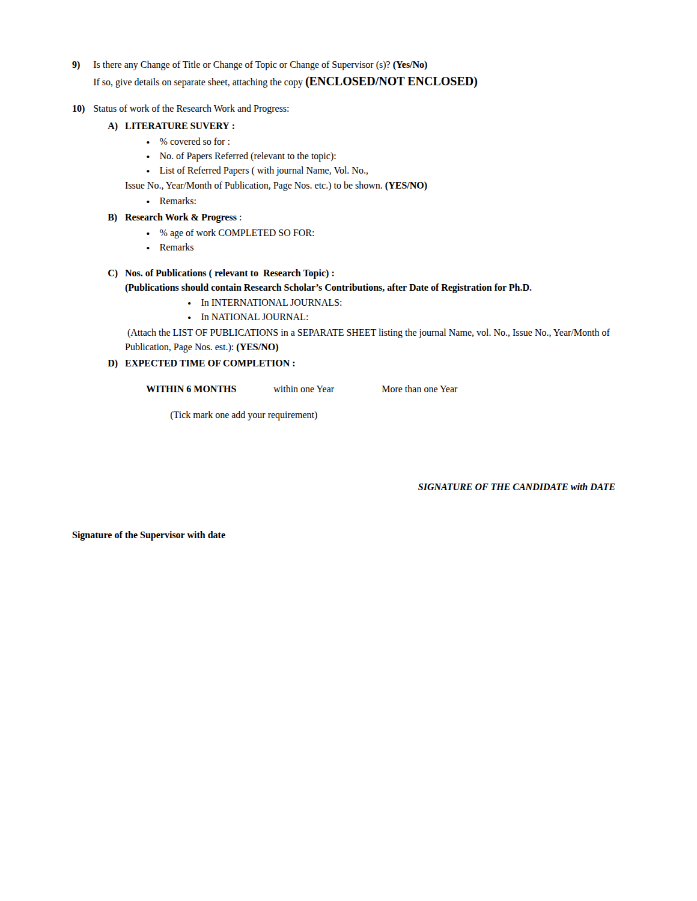9) Is there any Change of Title or Change of Topic or Change of Supervisor (s)? (Yes/No)
If so, give details on separate sheet, attaching the copy (ENCLOSED/NOT ENCLOSED)
10) Status of work of the Research Work and Progress:
A) LITERATURE SUVERY :
% covered so for :
No. of Papers Referred (relevant to the topic):
List of Referred Papers ( with journal Name, Vol. No.,
Issue No., Year/Month of Publication, Page Nos. etc.) to be shown. (YES/NO)
Remarks:
B) Research Work & Progress :
% age of work COMPLETED SO FOR:
Remarks
C) Nos. of Publications ( relevant to Research Topic) :
(Publications should contain Research Scholar’s Contributions, after Date of Registration for Ph.D.
In INTERNATIONAL JOURNALS:
In NATIONAL JOURNAL:
(Attach the LIST OF PUBLICATIONS in a SEPARATE SHEET listing the journal Name, vol. No., Issue No., Year/Month of Publication, Page Nos. est.): (YES/NO)
D) EXPECTED TIME OF COMPLETION :
WITHIN 6 MONTHS within one Year More than one Year
(Tick mark one add your requirement)
SIGNATURE OF THE CANDIDATE with DATE
Signature of the Supervisor with date